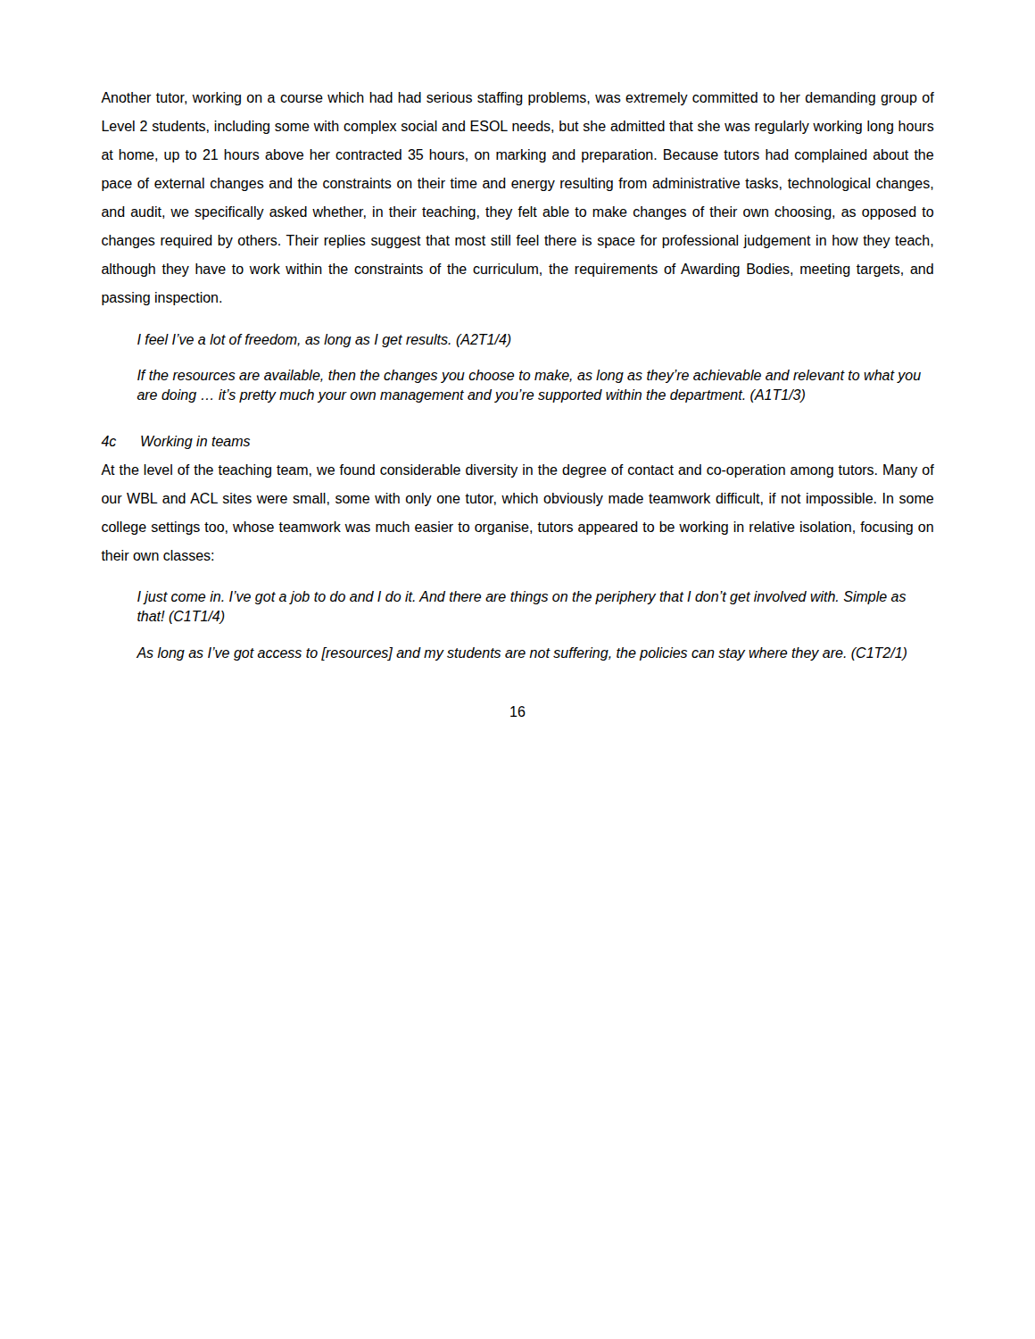Another tutor, working on a course which had had serious staffing problems, was extremely committed to her demanding group of Level 2 students, including some with complex social and ESOL needs, but she admitted that she was regularly working long hours at home, up to 21 hours above her contracted 35 hours, on marking and preparation. Because tutors had complained about the pace of external changes and the constraints on their time and energy resulting from administrative tasks, technological changes, and audit, we specifically asked whether, in their teaching, they felt able to make changes of their own choosing, as opposed to changes required by others. Their replies suggest that most still feel there is space for professional judgement in how they teach, although they have to work within the constraints of the curriculum, the requirements of Awarding Bodies, meeting targets, and passing inspection.
I feel I’ve a lot of freedom, as long as I get results. (A2T1/4)
If the resources are available, then the changes you choose to make, as long as they’re achievable and relevant to what you are doing … it’s pretty much your own management and you’re supported within the department. (A1T1/3)
4c Working in teams
At the level of the teaching team, we found considerable diversity in the degree of contact and co-operation among tutors. Many of our WBL and ACL sites were small, some with only one tutor, which obviously made teamwork difficult, if not impossible. In some college settings too, whose teamwork was much easier to organise, tutors appeared to be working in relative isolation, focusing on their own classes:
I just come in. I’ve got a job to do and I do it. And there are things on the periphery that I don’t get involved with. Simple as that! (C1T1/4)
As long as I’ve got access to [resources] and my students are not suffering, the policies can stay where they are. (C1T2/1)
16